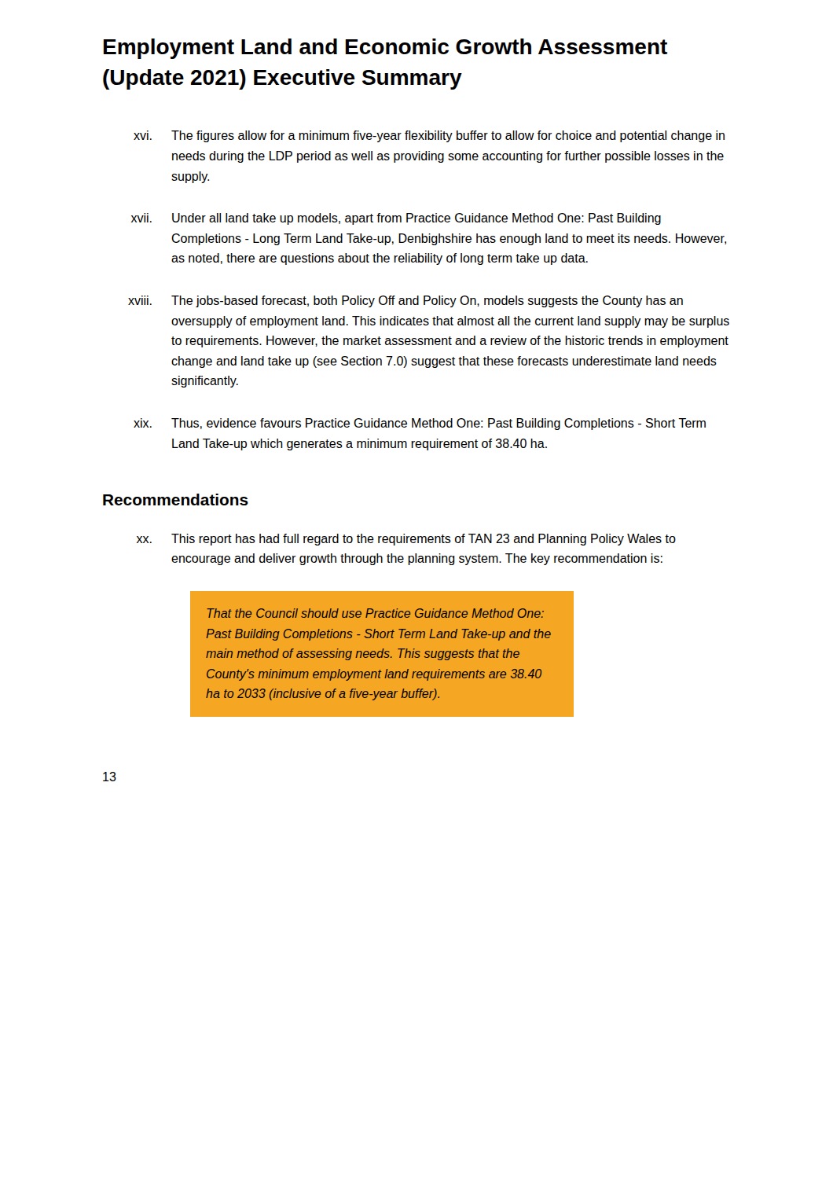Employment Land and Economic Growth Assessment (Update 2021) Executive Summary
xvi. The figures allow for a minimum five-year flexibility buffer to allow for choice and potential change in needs during the LDP period as well as providing some accounting for further possible losses in the supply.
xvii. Under all land take up models, apart from Practice Guidance Method One: Past Building Completions - Long Term Land Take-up, Denbighshire has enough land to meet its needs. However, as noted, there are questions about the reliability of long term take up data.
xviii. The jobs-based forecast, both Policy Off and Policy On, models suggests the County has an oversupply of employment land. This indicates that almost all the current land supply may be surplus to requirements. However, the market assessment and a review of the historic trends in employment change and land take up (see Section 7.0) suggest that these forecasts underestimate land needs significantly.
xix. Thus, evidence favours Practice Guidance Method One: Past Building Completions - Short Term Land Take-up which generates a minimum requirement of 38.40 ha.
Recommendations
xx. This report has had full regard to the requirements of TAN 23 and Planning Policy Wales to encourage and deliver growth through the planning system. The key recommendation is:
That the Council should use Practice Guidance Method One: Past Building Completions - Short Term Land Take-up and the main method of assessing needs. This suggests that the County's minimum employment land requirements are 38.40 ha to 2033 (inclusive of a five-year buffer).
13